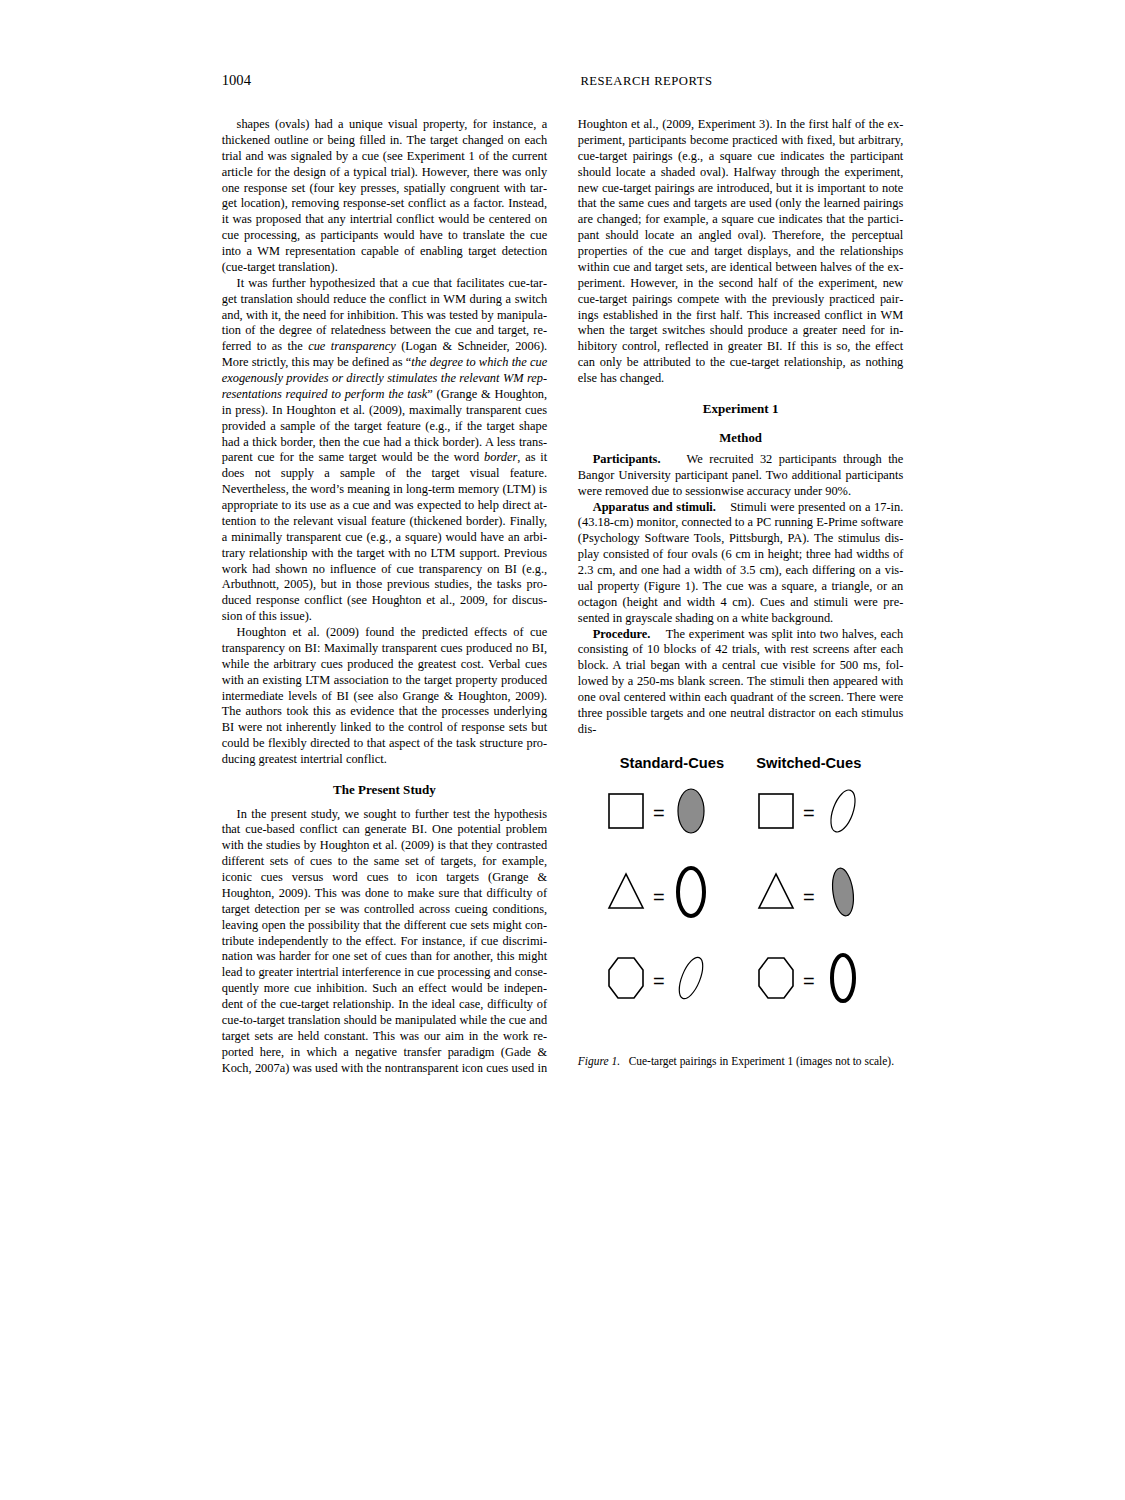1004 RESEARCH REPORTS
shapes (ovals) had a unique visual property, for instance, a thickened outline or being filled in. The target changed on each trial and was signaled by a cue (see Experiment 1 of the current article for the design of a typical trial). However, there was only one response set (four key presses, spatially congruent with target location), removing response-set conflict as a factor. Instead, it was proposed that any intertrial conflict would be centered on cue processing, as participants would have to translate the cue into a WM representation capable of enabling target detection (cue-target translation).
It was further hypothesized that a cue that facilitates cue-target translation should reduce the conflict in WM during a switch and, with it, the need for inhibition. This was tested by manipulation of the degree of relatedness between the cue and target, referred to as the cue transparency (Logan & Schneider, 2006). More strictly, this may be defined as “the degree to which the cue exogenously provides or directly stimulates the relevant WM representations required to perform the task” (Grange & Houghton, in press). In Houghton et al. (2009), maximally transparent cues provided a sample of the target feature (e.g., if the target shape had a thick border, then the cue had a thick border). A less transparent cue for the same target would be the word border, as it does not supply a sample of the target visual feature. Nevertheless, the word’s meaning in long-term memory (LTM) is appropriate to its use as a cue and was expected to help direct attention to the relevant visual feature (thickened border). Finally, a minimally transparent cue (e.g., a square) would have an arbitrary relationship with the target with no LTM support. Previous work had shown no influence of cue transparency on BI (e.g., Arbuthnott, 2005), but in those previous studies, the tasks produced response conflict (see Houghton et al., 2009, for discussion of this issue).
Houghton et al. (2009) found the predicted effects of cue transparency on BI: Maximally transparent cues produced no BI, while the arbitrary cues produced the greatest cost. Verbal cues with an existing LTM association to the target property produced intermediate levels of BI (see also Grange & Houghton, 2009). The authors took this as evidence that the processes underlying BI were not inherently linked to the control of response sets but could be flexibly directed to that aspect of the task structure producing greatest intertrial conflict.
The Present Study
In the present study, we sought to further test the hypothesis that cue-based conflict can generate BI. One potential problem with the studies by Houghton et al. (2009) is that they contrasted different sets of cues to the same set of targets, for example, iconic cues versus word cues to icon targets (Grange & Houghton, 2009). This was done to make sure that difficulty of target detection per se was controlled across cueing conditions, leaving open the possibility that the different cue sets might contribute independently to the effect. For instance, if cue discrimination was harder for one set of cues than for another, this might lead to greater intertrial interference in cue processing and consequently more cue inhibition. Such an effect would be independent of the cue-target relationship. In the ideal case, difficulty of cue-to-target translation should be manipulated while the cue and target sets are held constant. This was our aim in the work reported here, in which a negative transfer paradigm (Gade & Koch, 2007a) was used with the nontransparent icon cues used in Houghton et al., (2009, Experiment 3). In the first half of the experiment, participants become practiced with fixed, but arbitrary, cue-target pairings (e.g., a square cue indicates the participant should locate a shaded oval). Halfway through the experiment, new cue-target pairings are introduced, but it is important to note that the same cues and targets are used (only the learned pairings are changed; for example, a square cue indicates that the participant should locate an angled oval). Therefore, the perceptual properties of the cue and target displays, and the relationships within cue and target sets, are identical between halves of the experiment. However, in the second half of the experiment, new cue-target pairings compete with the previously practiced pairings established in the first half. This increased conflict in WM when the target switches should produce a greater need for inhibitory control, reflected in greater BI. If this is so, the effect can only be attributed to the cue-target relationship, as nothing else has changed.
Experiment 1
Method
Participants. We recruited 32 participants through the Bangor University participant panel. Two additional participants were removed due to sessionwise accuracy under 90%.
Apparatus and stimuli. Stimuli were presented on a 17-in. (43.18-cm) monitor, connected to a PC running E-Prime software (Psychology Software Tools, Pittsburgh, PA). The stimulus display consisted of four ovals (6 cm in height; three had widths of 2.3 cm, and one had a width of 3.5 cm), each differing on a visual property (Figure 1). The cue was a square, a triangle, or an octagon (height and width 4 cm). Cues and stimuli were presented in grayscale shading on a white background.
Procedure. The experiment was split into two halves, each consisting of 10 blocks of 42 trials, with rest screens after each block. A trial began with a central cue visible for 500 ms, followed by a 250-ms blank screen. The stimuli then appeared with one oval centered within each quadrant of the screen. There were three possible targets and one neutral distractor on each stimulus dis-
Standard-Cues Switched-Cues
= = = = = =
Figure 1. Cue-target pairings in Experiment 1 (images not to scale).